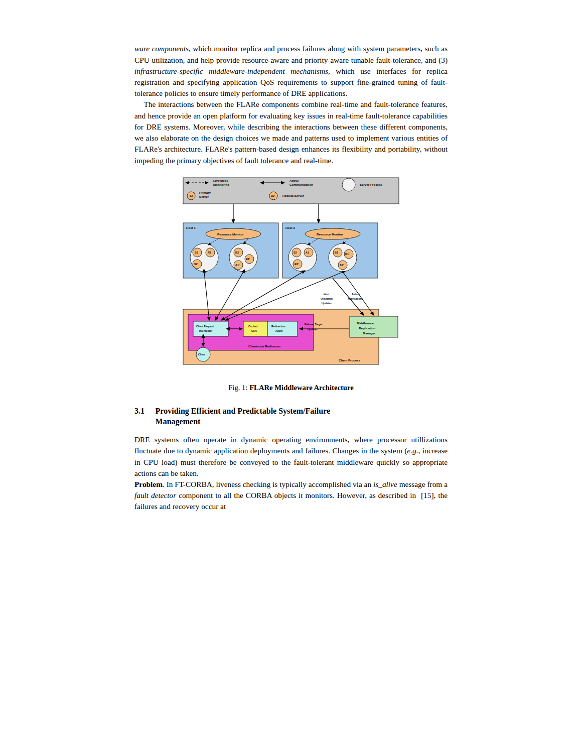ware components, which monitor replica and process failures along with system parameters, such as CPU utilization, and help provide resource-aware and priority-aware tunable fault-tolerance, and (3) infrastructure-specific middleware-independent mechanisms, which use interfaces for replica registration and specifying application QoS requirements to support fine-grained tuning of fault-tolerance policies to ensure timely performance of DRE applications.
The interactions between the FLARe components combine real-time and fault-tolerance features, and hence provide an open platform for evaluating key issues in real-time fault-tolerance capabilities for DRE systems. Moreover, while describing the interactions between these different components, we also elaborate on the design choices we made and patterns used to implement various entities of FLARe's architecture. FLARe's pattern-based design enhances its flexibility and portability, without impeding the primary objectives of fault tolerance and real-time.
Liveliness Monitoring Active Communication Server Process S2 Primary Server B2' Replica Server Host 1 Resource Monitor S1 R1 S2' B2 B1' A1' Host 2 Resource Monitor S2 A1 B2' B1 R1' S1' Client Process Client-side Redirector Client Request Interceptor Cached IORs Redirection Agent Client Middleware Replication Manager Failover Target Updates Host Utilization Updates Failure Notifications
Fig. 1: FLARe Middleware Architecture
3.1 Providing Efficient and Predictable System/Failure
Management
DRE systems often operate in dynamic operating environments, where processor utillizations fluctuate due to dynamic application deployments and failures. Changes in the system (e.g., increase in CPU load) must therefore be conveyed to the fault-tolerant middleware quickly so appropriate actions can be taken.
Problem. In FT-CORBA, liveness checking is typically accomplished via an is_alive message from a fault detector component to all the CORBA objects it monitors. However, as described in [15], the failures and recovery occur at